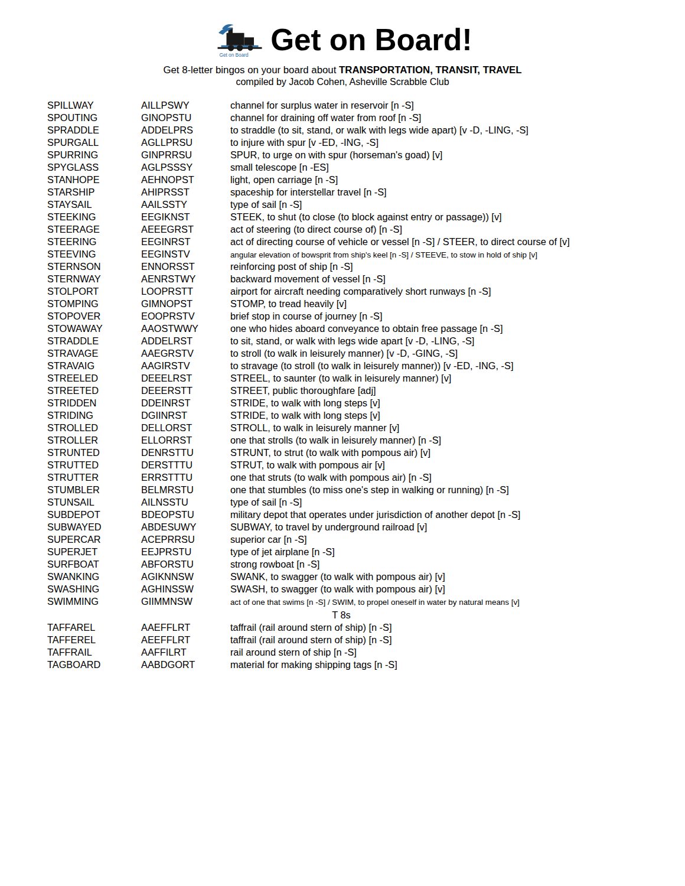Get on Board
Get on Board!
Get 8-letter bingos on your board about TRANSPORTATION, TRANSIT, TRAVEL
compiled by Jacob Cohen, Asheville Scrabble Club
| SPILLWAY | AILLPSWY | channel for surplus water in reservoir [n -S] |
| SPOUTING | GINOPSTU | channel for draining off water from roof [n -S] |
| SPRADDLE | ADDELPRS | to straddle (to sit, stand, or walk with legs wide apart) [v -D, -LING, -S] |
| SPURGALL | AGLLPRSU | to injure with spur [v -ED, -ING, -S] |
| SPURRING | GINPRRSU | SPUR, to urge on with spur (horseman's goad) [v] |
| SPYGLASS | AGLPSSSY | small telescope [n -ES] |
| STANHOPE | AEHNOPST | light, open carriage [n -S] |
| STARSHIP | AHIPRSST | spaceship for interstellar travel [n -S] |
| STAYSAIL | AAILSSTY | type of sail [n -S] |
| STEEKING | EEGIKNST | STEEK, to shut (to close (to block against entry or passage)) [v] |
| STEERAGE | AEEEGRST | act of steering (to direct course of) [n -S] |
| STEERING | EEGINRST | act of directing course of vehicle or vessel [n -S] / STEER, to direct course of [v] |
| STEEVING | EEGINSTV | angular elevation of bowsprit from ship's keel [n -S] / STEEVE, to stow in hold of ship [v] |
| STERNSON | ENNORSST | reinforcing post of ship [n -S] |
| STERNWAY | AENRSTWY | backward movement of vessel [n -S] |
| STOLPORT | LOOPRSTT | airport for aircraft needing comparatively short runways [n -S] |
| STOMPING | GIMNOPST | STOMP, to tread heavily [v] |
| STOPOVER | EOOPRSTV | brief stop in course of journey [n -S] |
| STOWAWAY | AAOSTWWY | one who hides aboard conveyance to obtain free passage [n -S] |
| STRADDLE | ADDELRST | to sit, stand, or walk with legs wide apart [v -D, -LING, -S] |
| STRAVAGE | AAEGRSTV | to stroll (to walk in leisurely manner) [v -D, -GING, -S] |
| STRAVAIG | AAGIRSTV | to stravage (to stroll (to walk in leisurely manner)) [v -ED, -ING, -S] |
| STREELED | DEEELRST | STREEL, to saunter (to walk in leisurely manner) [v] |
| STREETED | DEEERSTT | STREET, public thoroughfare [adj] |
| STRIDDEN | DDEINRST | STRIDE, to walk with long steps [v] |
| STRIDING | DGIINRST | STRIDE, to walk with long steps [v] |
| STROLLED | DELLORST | STROLL, to walk in leisurely manner [v] |
| STROLLER | ELLORRST | one that strolls (to walk in leisurely manner) [n -S] |
| STRUNTED | DENRSTTU | STRUNT, to strut (to walk with pompous air) [v] |
| STRUTTED | DERSTTTU | STRUT, to walk with pompous air [v] |
| STRUTTER | ERRSTTTU | one that struts (to walk with pompous air) [n -S] |
| STUMBLER | BELMRSTU | one that stumbles (to miss one's step in walking or running) [n -S] |
| STUNSAIL | AILNSSTU | type of sail [n -S] |
| SUBDEPOT | BDEOPSTU | military depot that operates under jurisdiction of another depot [n -S] |
| SUBWAYED | ABDESUWY | SUBWAY, to travel by underground railroad [v] |
| SUPERCAR | ACEPRRSU | superior car [n -S] |
| SUPERJET | EEJPRSTU | type of jet airplane [n -S] |
| SURFBOAT | ABFORSTU | strong rowboat [n -S] |
| SWANKING | AGIKNNSW | SWANK, to swagger (to walk with pompous air) [v] |
| SWASHING | AGHINSSW | SWASH, to swagger (to walk with pompous air) [v] |
| SWIMMING | GIIMMNSW | act of one that swims [n -S] / SWIM, to propel oneself in water by natural means [v] |
| T 8s |
| TAFFAREL | AAEFFLRT | taffrail (rail around stern of ship) [n -S] |
| TAFFEREL | AEEFFLRT | taffrail (rail around stern of ship) [n -S] |
| TAFFRAIL | AAFFILRT | rail around stern of ship [n -S] |
| TAGBOARD | AABDGORT | material for making shipping tags [n -S] |